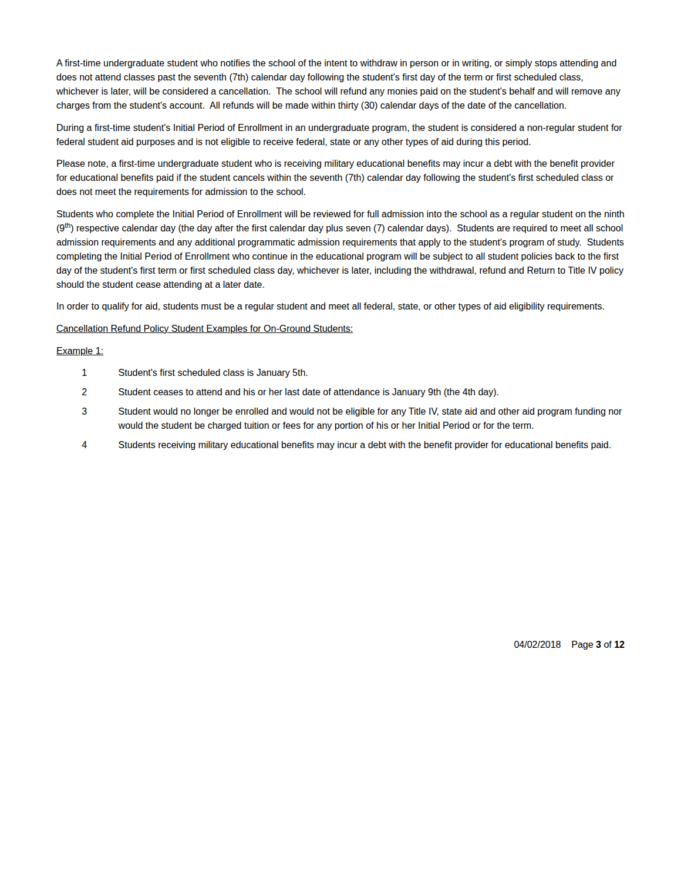A first-time undergraduate student who notifies the school of the intent to withdraw in person or in writing, or simply stops attending and does not attend classes past the seventh (7th) calendar day following the student's first day of the term or first scheduled class, whichever is later, will be considered a cancellation. The school will refund any monies paid on the student's behalf and will remove any charges from the student's account. All refunds will be made within thirty (30) calendar days of the date of the cancellation.
During a first-time student's Initial Period of Enrollment in an undergraduate program, the student is considered a non-regular student for federal student aid purposes and is not eligible to receive federal, state or any other types of aid during this period.
Please note, a first-time undergraduate student who is receiving military educational benefits may incur a debt with the benefit provider for educational benefits paid if the student cancels within the seventh (7th) calendar day following the student's first scheduled class or does not meet the requirements for admission to the school.
Students who complete the Initial Period of Enrollment will be reviewed for full admission into the school as a regular student on the ninth (9th) respective calendar day (the day after the first calendar day plus seven (7) calendar days). Students are required to meet all school admission requirements and any additional programmatic admission requirements that apply to the student's program of study. Students completing the Initial Period of Enrollment who continue in the educational program will be subject to all student policies back to the first day of the student's first term or first scheduled class day, whichever is later, including the withdrawal, refund and Return to Title IV policy should the student cease attending at a later date.
In order to qualify for aid, students must be a regular student and meet all federal, state, or other types of aid eligibility requirements.
Cancellation Refund Policy Student Examples for On-Ground Students:
Example 1:
| 1 | Student's first scheduled class is January 5th. |
| 2 | Student ceases to attend and his or her last date of attendance is January 9th (the 4th day). |
| 3 | Student would no longer be enrolled and would not be eligible for any Title IV, state aid and other aid program funding nor would the student be charged tuition or fees for any portion of his or her Initial Period or for the term. |
| 4 | Students receiving military educational benefits may incur a debt with the benefit provider for educational benefits paid. |
04/02/2018 Page 3 of 12